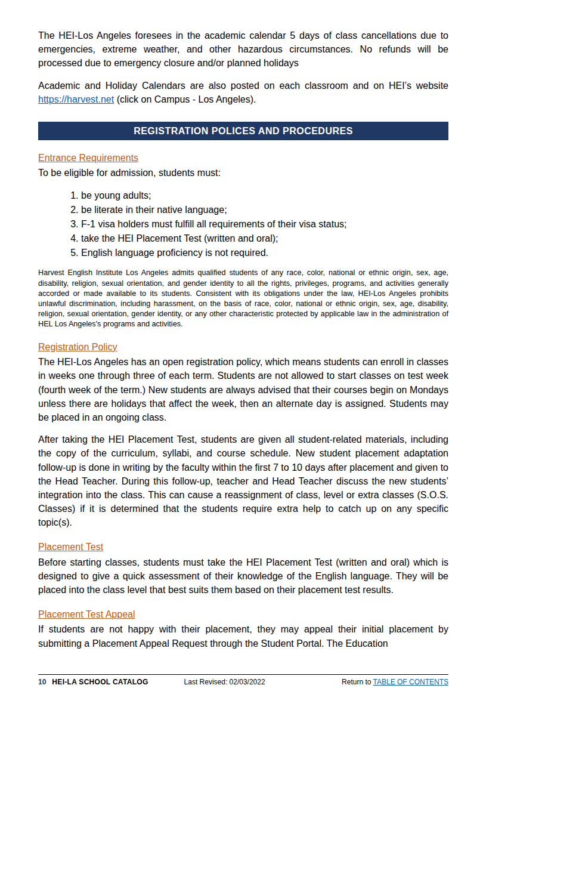The HEI-Los Angeles foresees in the academic calendar 5 days of class cancellations due to emergencies, extreme weather, and other hazardous circumstances. No refunds will be processed due to emergency closure and/or planned holidays
Academic and Holiday Calendars are also posted on each classroom and on HEI’s website https://harvest.net (click on Campus - Los Angeles).
Registration Polices and Procedures
Entrance Requirements
To be eligible for admission, students must:
be young adults;
be literate in their native language;
F-1 visa holders must fulfill all requirements of their visa status;
take the HEI Placement Test (written and oral);
English language proficiency is not required.
Harvest English Institute Los Angeles admits qualified students of any race, color, national or ethnic origin, sex, age, disability, religion, sexual orientation, and gender identity to all the rights, privileges, programs, and activities generally accorded or made available to its students. Consistent with its obligations under the law, HEI-Los Angeles prohibits unlawful discrimination, including harassment, on the basis of race, color, national or ethnic origin, sex, age, disability, religion, sexual orientation, gender identity, or any other characteristic protected by applicable law in the administration of HEL Los Angeles's programs and activities.
Registration Policy
The HEI-Los Angeles has an open registration policy, which means students can enroll in classes in weeks one through three of each term. Students are not allowed to start classes on test week (fourth week of the term.) New students are always advised that their courses begin on Mondays unless there are holidays that affect the week, then an alternate day is assigned. Students may be placed in an ongoing class.
After taking the HEI Placement Test, students are given all student-related materials, including the copy of the curriculum, syllabi, and course schedule. New student placement adaptation follow-up is done in writing by the faculty within the first 7 to 10 days after placement and given to the Head Teacher. During this follow-up, teacher and Head Teacher discuss the new students’ integration into the class. This can cause a reassignment of class, level or extra classes (S.O.S. Classes) if it is determined that the students require extra help to catch up on any specific topic(s).
Placement Test
Before starting classes, students must take the HEI Placement Test (written and oral) which is designed to give a quick assessment of their knowledge of the English language. They will be placed into the class level that best suits them based on their placement test results.
Placement Test Appeal
If students are not happy with their placement, they may appeal their initial placement by submitting a Placement Appeal Request through the Student Portal. The Education
10 HEI-LA SCHOOL CATALOG Last Revised: 02/03/2022 Return to TABLE OF CONTENTS